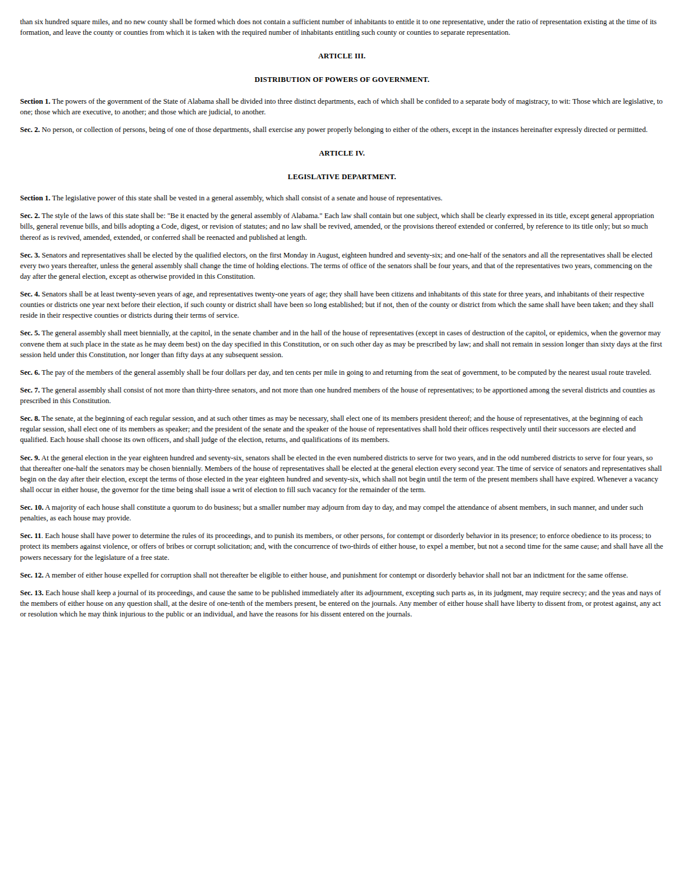than six hundred square miles, and no new county shall be formed which does not contain a sufficient number of inhabitants to entitle it to one representative, under the ratio of representation existing at the time of its formation, and leave the county or counties from which it is taken with the required number of inhabitants entitling such county or counties to separate representation.
ARTICLE III.
DISTRIBUTION OF POWERS OF GOVERNMENT.
Section 1. The powers of the government of the State of Alabama shall be divided into three distinct departments, each of which shall be confided to a separate body of magistracy, to wit: Those which are legislative, to one; those which are executive, to another; and those which are judicial, to another.
Sec. 2. No person, or collection of persons, being of one of those departments, shall exercise any power properly belonging to either of the others, except in the instances hereinafter expressly directed or permitted.
ARTICLE IV.
LEGISLATIVE DEPARTMENT.
Section 1. The legislative power of this state shall be vested in a general assembly, which shall consist of a senate and house of representatives.
Sec. 2. The style of the laws of this state shall be: "Be it enacted by the general assembly of Alabama." Each law shall contain but one subject, which shall be clearly expressed in its title, except general appropriation bills, general revenue bills, and bills adopting a Code, digest, or revision of statutes; and no law shall be revived, amended, or the provisions thereof extended or conferred, by reference to its title only; but so much thereof as is revived, amended, extended, or conferred shall be reenacted and published at length.
Sec. 3. Senators and representatives shall be elected by the qualified electors, on the first Monday in August, eighteen hundred and seventy-six; and one-half of the senators and all the representatives shall be elected every two years thereafter, unless the general assembly shall change the time of holding elections. The terms of office of the senators shall be four years, and that of the representatives two years, commencing on the day after the general election, except as otherwise provided in this Constitution.
Sec. 4. Senators shall be at least twenty-seven years of age, and representatives twenty-one years of age; they shall have been citizens and inhabitants of this state for three years, and inhabitants of their respective counties or districts one year next before their election, if such county or district shall have been so long established; but if not, then of the county or district from which the same shall have been taken; and they shall reside in their respective counties or districts during their terms of service.
Sec. 5. The general assembly shall meet biennially, at the capitol, in the senate chamber and in the hall of the house of representatives (except in cases of destruction of the capitol, or epidemics, when the governor may convene them at such place in the state as he may deem best) on the day specified in this Constitution, or on such other day as may be prescribed by law; and shall not remain in session longer than sixty days at the first session held under this Constitution, nor longer than fifty days at any subsequent session.
Sec. 6. The pay of the members of the general assembly shall be four dollars per day, and ten cents per mile in going to and returning from the seat of government, to be computed by the nearest usual route traveled.
Sec. 7. The general assembly shall consist of not more than thirty-three senators, and not more than one hundred members of the house of representatives; to be apportioned among the several districts and counties as prescribed in this Constitution.
Sec. 8. The senate, at the beginning of each regular session, and at such other times as may be necessary, shall elect one of its members president thereof; and the house of representatives, at the beginning of each regular session, shall elect one of its members as speaker; and the president of the senate and the speaker of the house of representatives shall hold their offices respectively until their successors are elected and qualified. Each house shall choose its own officers, and shall judge of the election, returns, and qualifications of its members.
Sec. 9. At the general election in the year eighteen hundred and seventy-six, senators shall be elected in the even numbered districts to serve for two years, and in the odd numbered districts to serve for four years, so that thereafter one-half the senators may be chosen biennially. Members of the house of representatives shall be elected at the general election every second year. The time of service of senators and representatives shall begin on the day after their election, except the terms of those elected in the year eighteen hundred and seventy-six, which shall not begin until the term of the present members shall have expired. Whenever a vacancy shall occur in either house, the governor for the time being shall issue a writ of election to fill such vacancy for the remainder of the term.
Sec. 10. A majority of each house shall constitute a quorum to do business; but a smaller number may adjourn from day to day, and may compel the attendance of absent members, in such manner, and under such penalties, as each house may provide.
Sec. 11. Each house shall have power to determine the rules of its proceedings, and to punish its members, or other persons, for contempt or disorderly behavior in its presence; to enforce obedience to its process; to protect its members against violence, or offers of bribes or corrupt solicitation; and, with the concurrence of two-thirds of either house, to expel a member, but not a second time for the same cause; and shall have all the powers necessary for the legislature of a free state.
Sec. 12. A member of either house expelled for corruption shall not thereafter be eligible to either house, and punishment for contempt or disorderly behavior shall not bar an indictment for the same offense.
Sec. 13. Each house shall keep a journal of its proceedings, and cause the same to be published immediately after its adjournment, excepting such parts as, in its judgment, may require secrecy; and the yeas and nays of the members of either house on any question shall, at the desire of one-tenth of the members present, be entered on the journals. Any member of either house shall have liberty to dissent from, or protest against, any act or resolution which he may think injurious to the public or an individual, and have the reasons for his dissent entered on the journals.